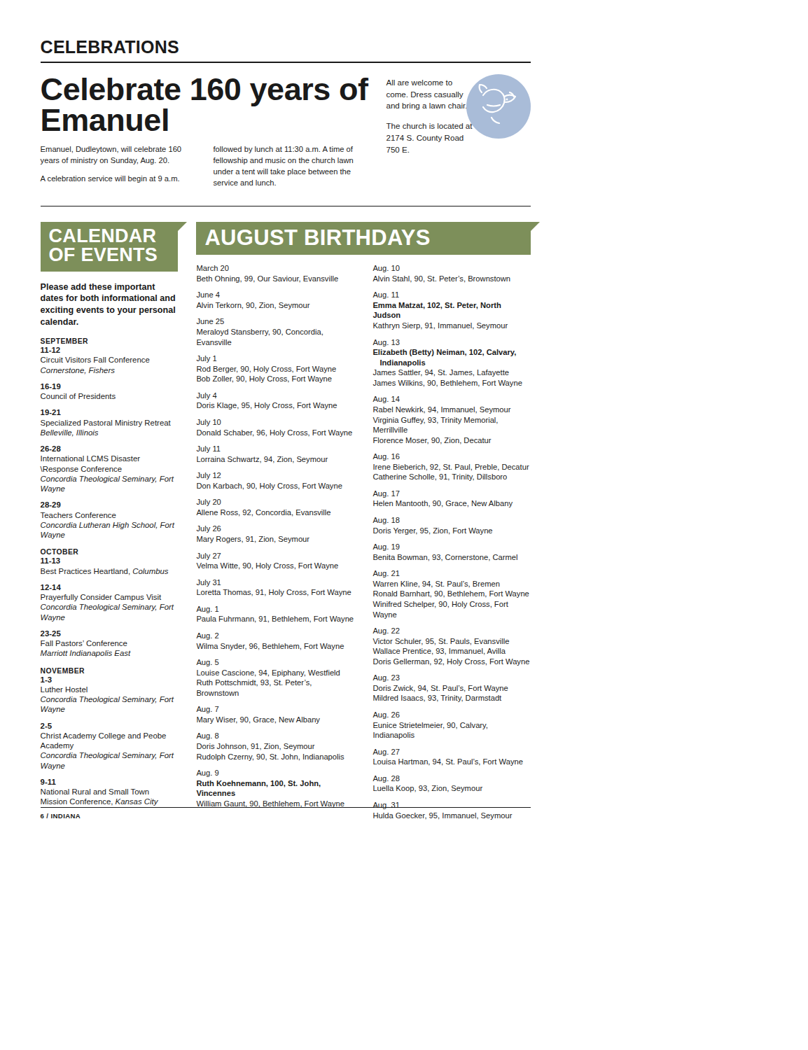Celebrations
Celebrate 160 years of Emanuel
Emanuel, Dudleytown, will celebrate 160 years of ministry on Sunday, Aug. 20.
A celebration service will begin at 9 a.m.
followed by lunch at 11:30 a.m. A time of fellowship and music on the church lawn under a tent will take place between the service and lunch.
All are welcome to come. Dress casually and bring a lawn chair.
The church is located at 2174 S. County Road 750 E.
Calendar
of Events
Please add these important dates for both informational and exciting events to your personal calendar.
September
11-12
Circuit Visitors Fall Conference
Cornerstone, Fishers
16-19
Council of Presidents
19-21
Specialized Pastoral Ministry Retreat
Belleville, Illinois
26-28
International LCMS Disaster \Response Conference
Concordia Theological Seminary, Fort Wayne
28-29
Teachers Conference
Concordia Lutheran High School, Fort Wayne
October
11-13
Best Practices Heartland, Columbus
12-14
Prayerfully Consider Campus Visit
Concordia Theological Seminary, Fort Wayne
23-25
Fall Pastors’ Conference
Marriott Indianapolis East
November
1-3
Luther Hostel
Concordia Theological Seminary, Fort Wayne
2-5
Christ Academy College and Peobe Academy
Concordia Theological Seminary, Fort Wayne
9-11
National Rural and Small Town Mission Conference, Kansas City
August Birthdays
March 20
Beth Ohning, 99, Our Saviour, Evansville
June 4
Alvin Terkorn, 90, Zion, Seymour
June 25
Meraloyd Stansberry, 90, Concordia, Evansville
July 1
Rod Berger, 90, Holy Cross, Fort Wayne
Bob Zoller, 90, Holy Cross, Fort Wayne
July 4
Doris Klage, 95, Holy Cross, Fort Wayne
July 10
Donald Schaber, 96, Holy Cross, Fort Wayne
July 11
Lorraina Schwartz, 94, Zion, Seymour
July 12
Don Karbach, 90, Holy Cross, Fort Wayne
July 20
Allene Ross, 92, Concordia, Evansville
July 26
Mary Rogers, 91, Zion, Seymour
July 27
Velma Witte, 90, Holy Cross, Fort Wayne
July 31
Loretta Thomas, 91, Holy Cross, Fort Wayne
Aug. 1
Paula Fuhrmann, 91, Bethlehem, Fort Wayne
Aug. 2
Wilma Snyder, 96, Bethlehem, Fort Wayne
Aug. 5
Louise Cascione, 94, Epiphany, Westfield
Ruth Pottschmidt, 93, St. Peter’s, Brownstown
Aug. 7
Mary Wiser, 90, Grace, New Albany
Aug. 8
Doris Johnson, 91, Zion, Seymour
Rudolph Czerny, 90, St. John, Indianapolis
Aug. 9
Ruth Koehnemann, 100, St. John, Vincennes
William Gaunt, 90, Bethlehem, Fort Wayne
Aug. 10
Alvin Stahl, 90, St. Peter’s, Brownstown
Aug. 11
Emma Matzat, 102, St. Peter, North Judson
Kathryn Sierp, 91, Immanuel, Seymour
Aug. 13
Elizabeth (Betty) Neiman, 102, Calvary,Indianapolis
James Sattler, 94, St. James, Lafayette
James Wilkins, 90, Bethlehem, Fort Wayne
Aug. 14
Rabel Newkirk, 94, Immanuel, Seymour
Virginia Guffey, 93, Trinity Memorial, Merrillville
Florence Moser, 90, Zion, Decatur
Aug. 16
Irene Bieberich, 92, St. Paul, Preble, Decatur
Catherine Scholle, 91, Trinity, Dillsboro
Aug. 17
Helen Mantooth, 90, Grace, New Albany
Aug. 18
Doris Yerger, 95, Zion, Fort Wayne
Aug. 19
Benita Bowman, 93, Cornerstone, Carmel
Aug. 21
Warren Kline, 94, St. Paul’s, Bremen
Ronald Barnhart, 90, Bethlehem, Fort Wayne
Winifred Schelper, 90, Holy Cross, Fort Wayne
Aug. 22
Victor Schuler, 95, St. Pauls, Evansville
Wallace Prentice, 93, Immanuel, Avilla
Doris Gellerman, 92, Holy Cross, Fort Wayne
Aug. 23
Doris Zwick, 94, St. Paul’s, Fort Wayne
Mildred Isaacs, 93, Trinity, Darmstadt
Aug. 26
Eunice Strietelmeier, 90, Calvary, Indianapolis
Aug. 27
Louisa Hartman, 94, St. Paul’s, Fort Wayne
Aug. 28
Luella Koop, 93, Zion, Seymour
Aug. 31
Hulda Goecker, 95, Immanuel, Seymour
6 / INDIANA